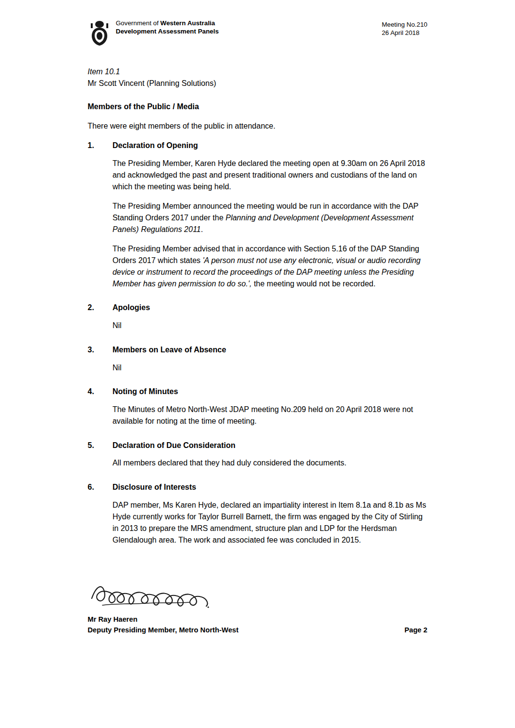Government of Western Australia
Development Assessment Panels
Meeting No.210
26 April 2018
Item 10.1
Mr Scott Vincent (Planning Solutions)
Members of the Public / Media
There were eight members of the public in attendance.
Declaration of Opening
The Presiding Member, Karen Hyde declared the meeting open at 9.30am on 26 April 2018 and acknowledged the past and present traditional owners and custodians of the land on which the meeting was being held.
The Presiding Member announced the meeting would be run in accordance with the DAP Standing Orders 2017 under the Planning and Development (Development Assessment Panels) Regulations 2011.
The Presiding Member advised that in accordance with Section 5.16 of the DAP Standing Orders 2017 which states 'A person must not use any electronic, visual or audio recording device or instrument to record the proceedings of the DAP meeting unless the Presiding Member has given permission to do so.', the meeting would not be recorded.
Apologies
Nil
Members on Leave of Absence
Nil
Noting of Minutes
The Minutes of Metro North-West JDAP meeting No.209 held on 20 April 2018 were not available for noting at the time of meeting.
Declaration of Due Consideration
All members declared that they had duly considered the documents.
Disclosure of Interests
DAP member, Ms Karen Hyde, declared an impartiality interest in Item 8.1a and 8.1b as Ms Hyde currently works for Taylor Burrell Barnett, the firm was engaged by the City of Stirling in 2013 to prepare the MRS amendment, structure plan and LDP for the Herdsman Glendalough area. The work and associated fee was concluded in 2015.
Mr Ray Haeren
Deputy Presiding Member, Metro North-West Page 2